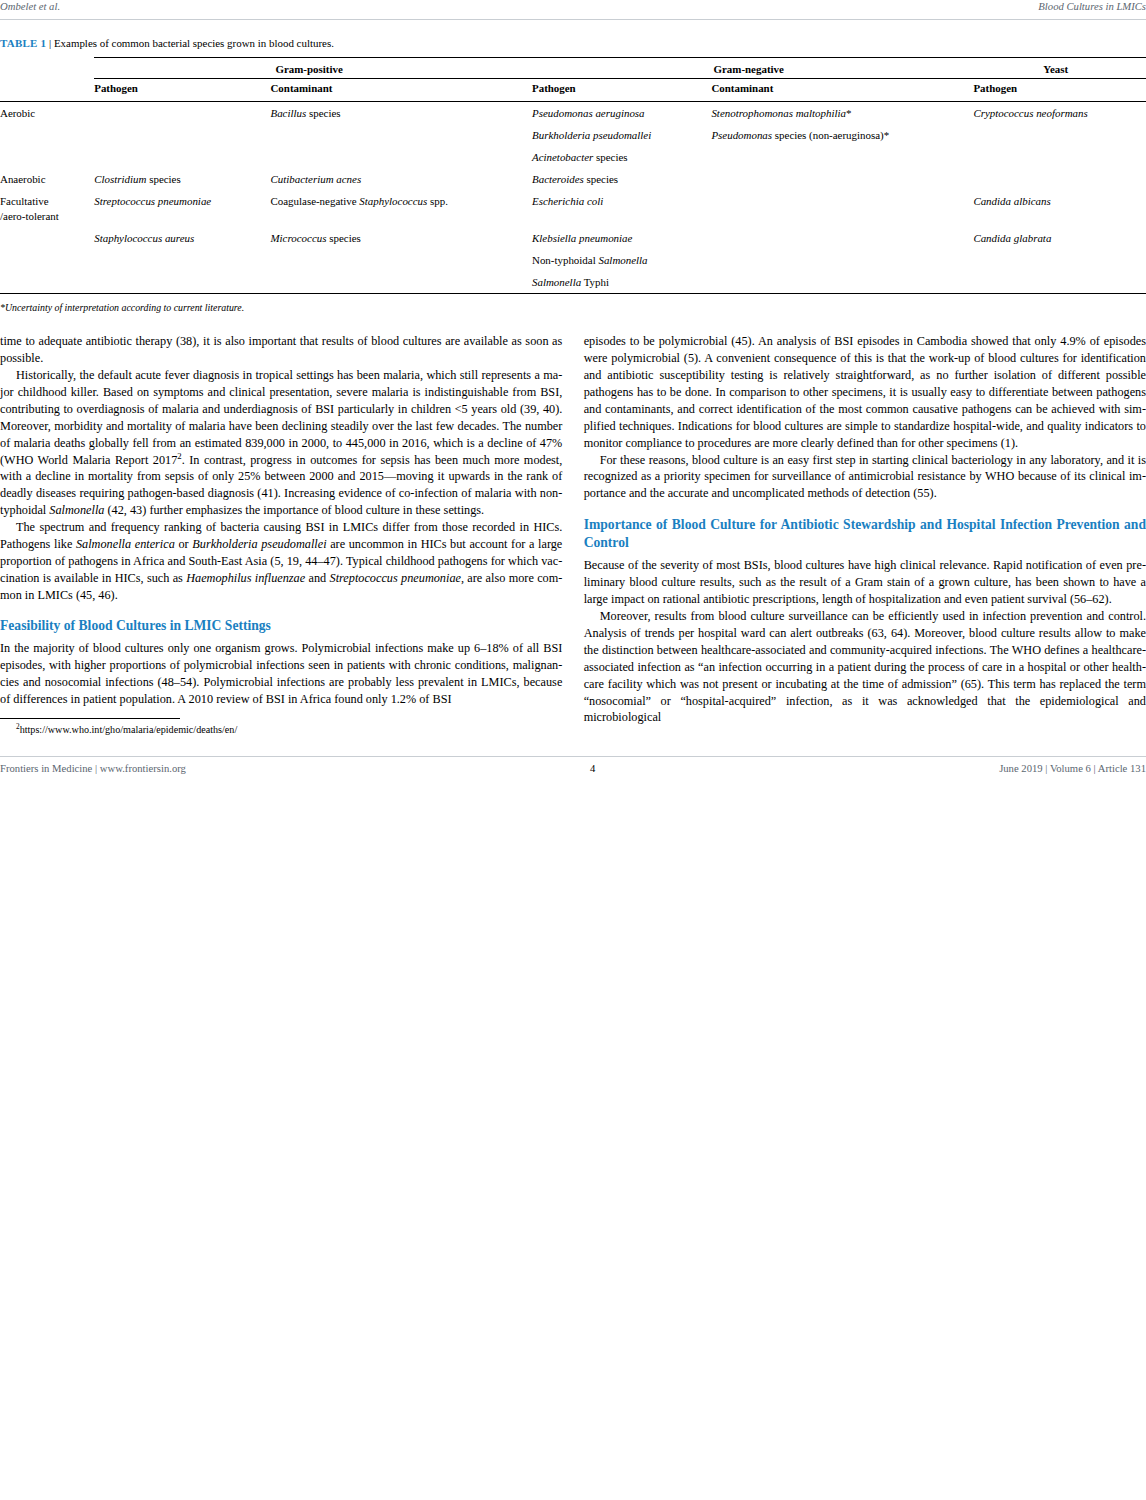Ombelet et al.
Blood Cultures in LMICs
TABLE 1 | Examples of common bacterial species grown in blood cultures.
| | Gram-positive | Gram-negative | Yeast |
| --- | --- | --- | --- |
| | Pathogen | Contaminant | Pathogen | Contaminant | Pathogen |
| Aerobic | | Bacillus species | Pseudomonas aeruginosa | Stenotrophomonas maltophilia * | Cryptococcus neoformans |
| | | | Burkholderia pseudomallei | Pseudomonas species (non-aeruginosa)* | |
| | | | Acinetobacter species | | |
| Anaerobic | Clostridium species | Cutibacterium acnes | Bacteroides species | | |
| Facultative /aero-tolerant | Streptococcus pneumoniae | Coagulase-negative Staphylococcus spp. | Escherichia coli | | Candida albicans |
| | Staphylococcus aureus | Micrococcus species | Klebsiella pneumoniae | | Candida glabrata |
| | | | Non-typhoidal Salmonella | | |
| | | | Salmonella Typhi | | |
*Uncertainty of interpretation according to current literature.
time to adequate antibiotic therapy (38), it is also important that results of blood cultures are available as soon as possible.
Historically, the default acute fever diagnosis in tropical settings has been malaria, which still represents a major childhood killer. Based on symptoms and clinical presentation, severe malaria is indistinguishable from BSI, contributing to overdiagnosis of malaria and underdiagnosis of BSI particularly in children <5 years old (39, 40). Moreover, morbidity and mortality of malaria have been declining steadily over the last few decades. The number of malaria deaths globally fell from an estimated 839,000 in 2000, to 445,000 in 2016, which is a decline of 47% (WHO World Malaria Report 20172. In contrast, progress in outcomes for sepsis has been much more modest, with a decline in mortality from sepsis of only 25% between 2000 and 2015—moving it upwards in the rank of deadly diseases requiring pathogen-based diagnosis (41). Increasing evidence of co-infection of malaria with non-typhoidal Salmonella (42, 43) further emphasizes the importance of blood culture in these settings.
The spectrum and frequency ranking of bacteria causing BSI in LMICs differ from those recorded in HICs. Pathogens like Salmonella enterica or Burkholderia pseudomallei are uncommon in HICs but account for a large proportion of pathogens in Africa and South-East Asia (5, 19, 44–47). Typical childhood pathogens for which vaccination is available in HICs, such as Haemophilus influenzae and Streptococcus pneumoniae, are also more common in LMICs (45, 46).
Feasibility of Blood Cultures in LMIC Settings
In the majority of blood cultures only one organism grows. Polymicrobial infections make up 6–18% of all BSI episodes, with higher proportions of polymicrobial infections seen in patients with chronic conditions, malignancies and nosocomial infections (48–54). Polymicrobial infections are probably less prevalent in LMICs, because of differences in patient population. A 2010 review of BSI in Africa found only 1.2% of BSI
2https://www.who.int/gho/malaria/epidemic/deaths/en/
episodes to be polymicrobial (45). An analysis of BSI episodes in Cambodia showed that only 4.9% of episodes were polymicrobial (5). A convenient consequence of this is that the work-up of blood cultures for identification and antibiotic susceptibility testing is relatively straightforward, as no further isolation of different possible pathogens has to be done. In comparison to other specimens, it is usually easy to differentiate between pathogens and contaminants, and correct identification of the most common causative pathogens can be achieved with simplified techniques. Indications for blood cultures are simple to standardize hospital-wide, and quality indicators to monitor compliance to procedures are more clearly defined than for other specimens (1).
For these reasons, blood culture is an easy first step in starting clinical bacteriology in any laboratory, and it is recognized as a priority specimen for surveillance of antimicrobial resistance by WHO because of its clinical importance and the accurate and uncomplicated methods of detection (55).
Importance of Blood Culture for Antibiotic Stewardship and Hospital Infection Prevention and Control
Because of the severity of most BSIs, blood cultures have high clinical relevance. Rapid notification of even preliminary blood culture results, such as the result of a Gram stain of a grown culture, has been shown to have a large impact on rational antibiotic prescriptions, length of hospitalization and even patient survival (56–62).
Moreover, results from blood culture surveillance can be efficiently used in infection prevention and control. Analysis of trends per hospital ward can alert outbreaks (63, 64). Moreover, blood culture results allow to make the distinction between healthcare-associated and community-acquired infections. The WHO defines a healthcare-associated infection as “an infection occurring in a patient during the process of care in a hospital or other health-care facility which was not present or incubating at the time of admission” (65). This term has replaced the term “nosocomial” or “hospital-acquired” infection, as it was acknowledged that the epidemiological and microbiological
Frontiers in Medicine | www.frontiersin.org
4
June 2019 | Volume 6 | Article 131